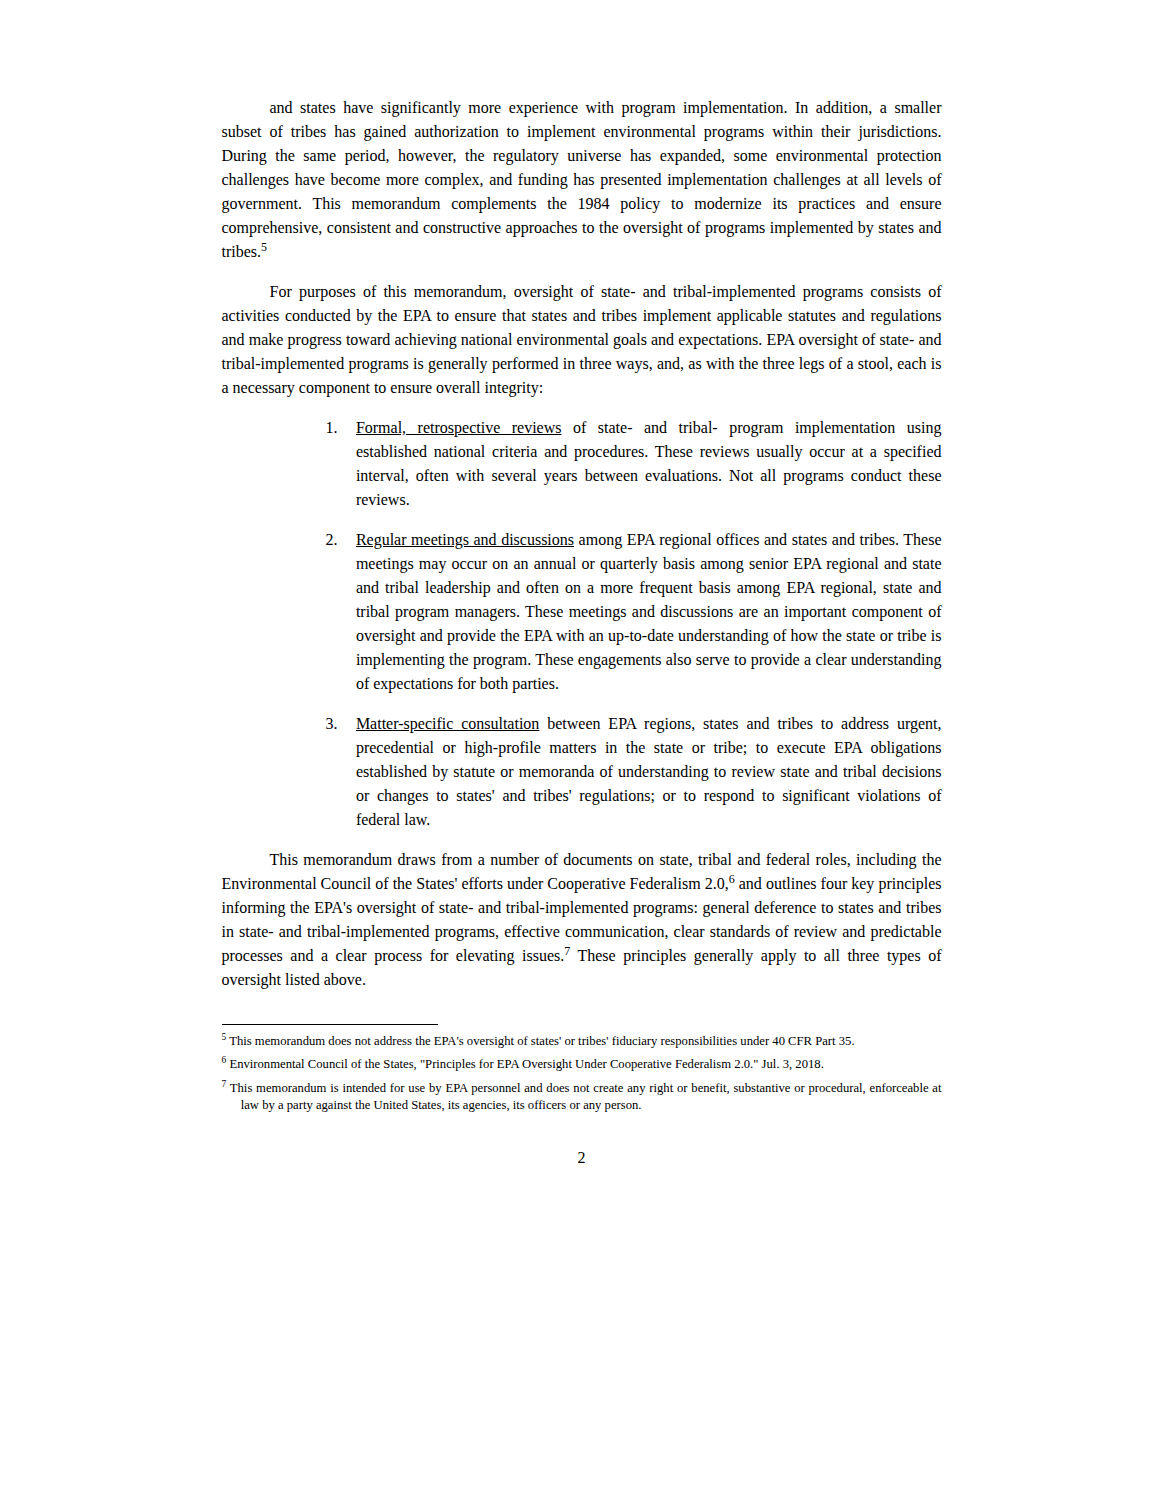and states have significantly more experience with program implementation. In addition, a smaller subset of tribes has gained authorization to implement environmental programs within their jurisdictions. During the same period, however, the regulatory universe has expanded, some environmental protection challenges have become more complex, and funding has presented implementation challenges at all levels of government. This memorandum complements the 1984 policy to modernize its practices and ensure comprehensive, consistent and constructive approaches to the oversight of programs implemented by states and tribes.5
For purposes of this memorandum, oversight of state- and tribal-implemented programs consists of activities conducted by the EPA to ensure that states and tribes implement applicable statutes and regulations and make progress toward achieving national environmental goals and expectations. EPA oversight of state- and tribal-implemented programs is generally performed in three ways, and, as with the three legs of a stool, each is a necessary component to ensure overall integrity:
Formal, retrospective reviews of state- and tribal- program implementation using established national criteria and procedures. These reviews usually occur at a specified interval, often with several years between evaluations. Not all programs conduct these reviews.
Regular meetings and discussions among EPA regional offices and states and tribes. These meetings may occur on an annual or quarterly basis among senior EPA regional and state and tribal leadership and often on a more frequent basis among EPA regional, state and tribal program managers. These meetings and discussions are an important component of oversight and provide the EPA with an up-to-date understanding of how the state or tribe is implementing the program. These engagements also serve to provide a clear understanding of expectations for both parties.
Matter-specific consultation between EPA regions, states and tribes to address urgent, precedential or high-profile matters in the state or tribe; to execute EPA obligations established by statute or memoranda of understanding to review state and tribal decisions or changes to states' and tribes' regulations; or to respond to significant violations of federal law.
This memorandum draws from a number of documents on state, tribal and federal roles, including the Environmental Council of the States' efforts under Cooperative Federalism 2.0,6 and outlines four key principles informing the EPA's oversight of state- and tribal-implemented programs: general deference to states and tribes in state- and tribal-implemented programs, effective communication, clear standards of review and predictable processes and a clear process for elevating issues.7 These principles generally apply to all three types of oversight listed above.
5 This memorandum does not address the EPA's oversight of states' or tribes' fiduciary responsibilities under 40 CFR Part 35.
6 Environmental Council of the States, "Principles for EPA Oversight Under Cooperative Federalism 2.0." Jul. 3, 2018.
7 This memorandum is intended for use by EPA personnel and does not create any right or benefit, substantive or procedural, enforceable at law by a party against the United States, its agencies, its officers or any person.
2